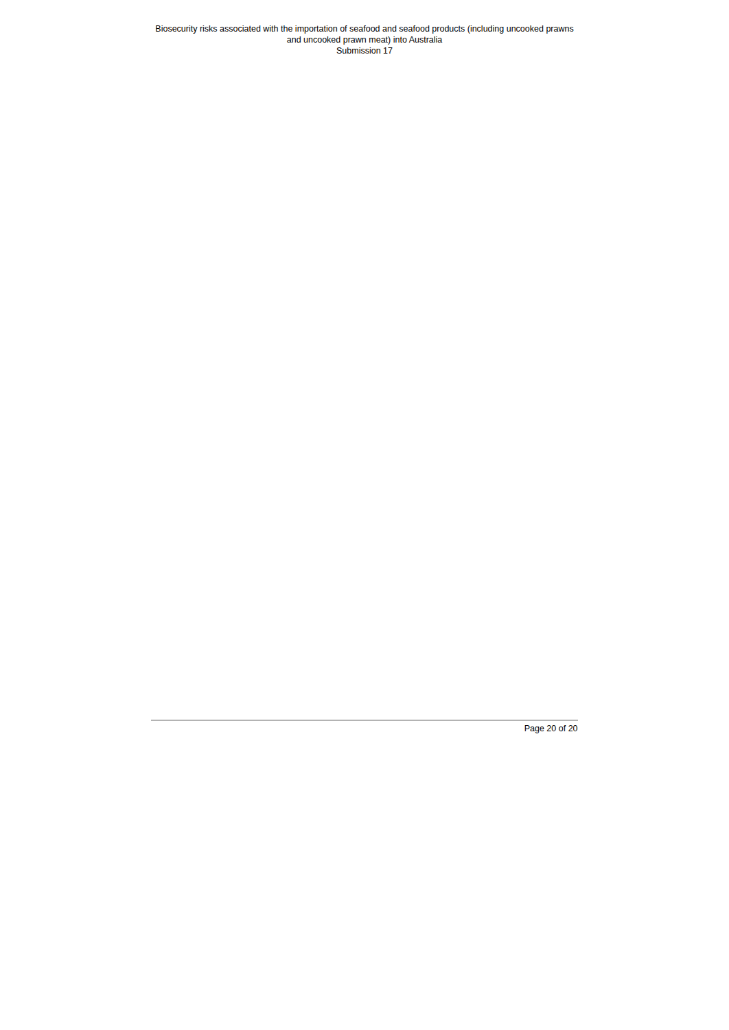Biosecurity risks associated with the importation of seafood and seafood products (including uncooked prawns and uncooked prawn meat) into Australia
Submission 17
Page 20 of 20